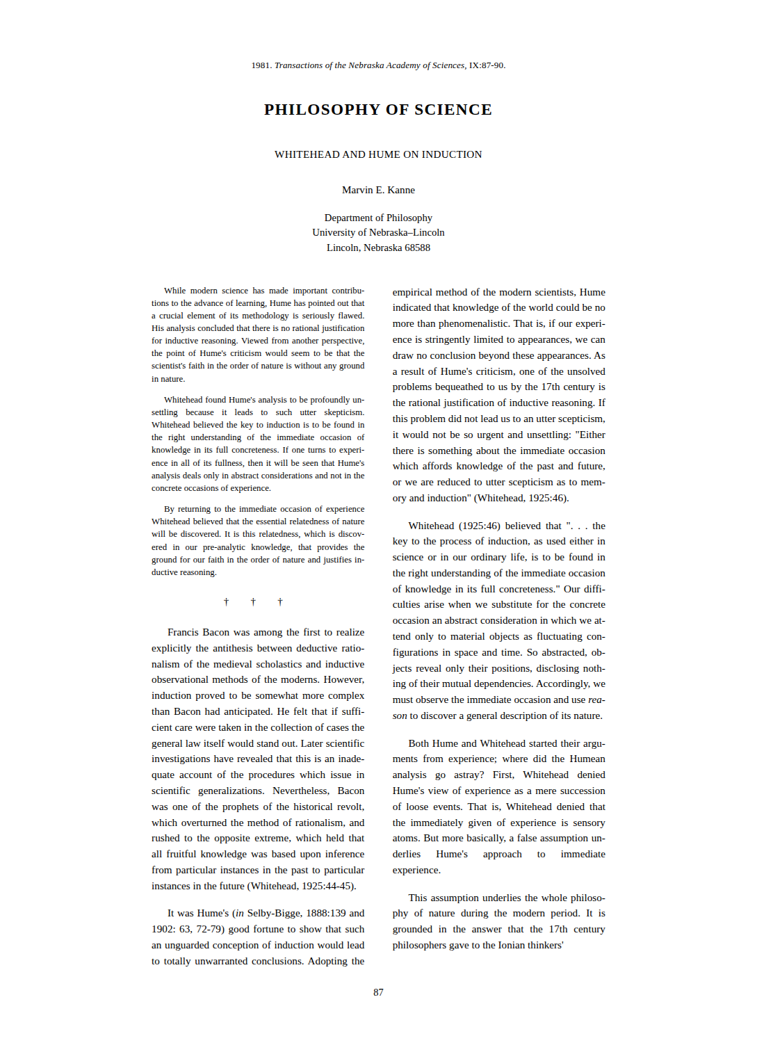1981. Transactions of the Nebraska Academy of Sciences, IX:87-90.
PHILOSOPHY OF SCIENCE
WHITEHEAD AND HUME ON INDUCTION
Marvin E. Kanne
Department of Philosophy
University of Nebraska–Lincoln
Lincoln, Nebraska 68588
While modern science has made important contributions to the advance of learning, Hume has pointed out that a crucial element of its methodology is seriously flawed. His analysis concluded that there is no rational justification for inductive reasoning. Viewed from another perspective, the point of Hume's criticism would seem to be that the scientist's faith in the order of nature is without any ground in nature.
Whitehead found Hume's analysis to be profoundly unsettling because it leads to such utter skepticism. Whitehead believed the key to induction is to be found in the right understanding of the immediate occasion of knowledge in its full concreteness. If one turns to experience in all of its fullness, then it will be seen that Hume's analysis deals only in abstract considerations and not in the concrete occasions of experience.
By returning to the immediate occasion of experience Whitehead believed that the essential relatedness of nature will be discovered. It is this relatedness, which is discovered in our pre-analytic knowledge, that provides the ground for our faith in the order of nature and justifies inductive reasoning.
† † †
Francis Bacon was among the first to realize explicitly the antithesis between deductive rationalism of the medieval scholastics and inductive observational methods of the moderns. However, induction proved to be somewhat more complex than Bacon had anticipated. He felt that if sufficient care were taken in the collection of cases the general law itself would stand out. Later scientific investigations have revealed that this is an inadequate account of the procedures which issue in scientific generalizations. Nevertheless, Bacon was one of the prophets of the historical revolt, which overturned the method of rationalism, and rushed to the opposite extreme, which held that all fruitful knowledge was based upon inference from particular instances in the past to particular instances in the future (Whitehead, 1925:44-45).
It was Hume's (in Selby-Bigge, 1888:139 and 1902: 63, 72-79) good fortune to show that such an unguarded conception of induction would lead to totally unwarranted conclusions. Adopting the empirical method of the modern scientists, Hume indicated that knowledge of the world could be no more than phenomenalistic. That is, if our experience is stringently limited to appearances, we can draw no conclusion beyond these appearances. As a result of Hume's criticism, one of the unsolved problems bequeathed to us by the 17th century is the rational justification of inductive reasoning. If this problem did not lead us to an utter scepticism, it would not be so urgent and unsettling: "Either there is something about the immediate occasion which affords knowledge of the past and future, or we are reduced to utter scepticism as to memory and induction" (Whitehead, 1925:46).
Whitehead (1925:46) believed that ". . . the key to the process of induction, as used either in science or in our ordinary life, is to be found in the right understanding of the immediate occasion of knowledge in its full concreteness." Our difficulties arise when we substitute for the concrete occasion an abstract consideration in which we attend only to material objects as fluctuating configurations in space and time. So abstracted, objects reveal only their positions, disclosing nothing of their mutual dependencies. Accordingly, we must observe the immediate occasion and use reason to discover a general description of its nature.
Both Hume and Whitehead started their arguments from experience; where did the Humean analysis go astray? First, Whitehead denied Hume's view of experience as a mere succession of loose events. That is, Whitehead denied that the immediately given of experience is sensory atoms. But more basically, a false assumption underlies Hume's approach to immediate experience.
This assumption underlies the whole philosophy of nature during the modern period. It is grounded in the answer that the 17th century philosophers gave to the Ionian thinkers'
87